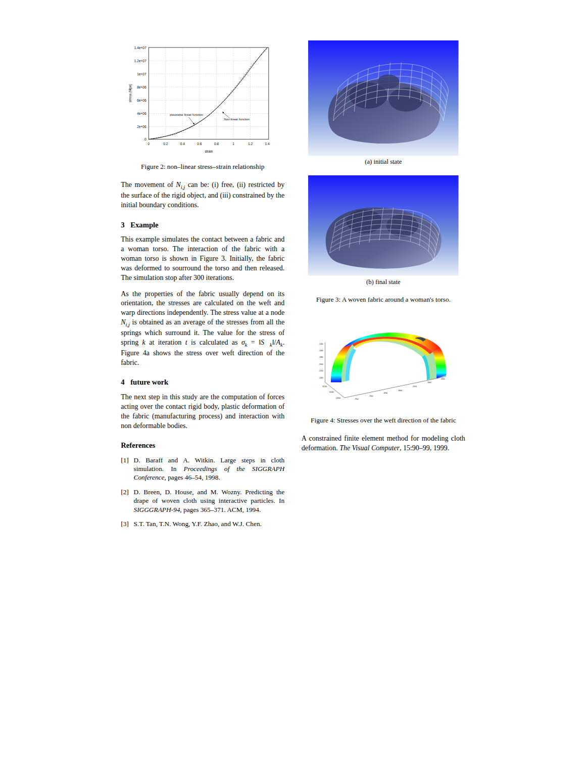1.4e+07 1.2e+07 1e+07 8e+06 6e+06 4e+06 2e+06 0 0 0.2 0.4 0.6 0.8 1 1.2 1.4 strain stress (Mpa) piecewise linear function Non-linear function
Figure 2: non–linear stress–strain relationship
The movement of Ni,j can be: (i) free, (ii) restricted by the surface of the rigid object, and (iii) constrained by the initial boundary conditions.
3 Example
This example simulates the contact between a fabric and a woman torso. The interaction of the fabric with a woman torso is shown in Figure 3. Initially, the fabric was deformed to sourround the torso and then released. The simulation stop after 300 iterations.
As the properties of the fabric usually depend on its orientation, the stresses are calculated on the weft and warp directions independently. The stress value at a node Ni,j is obtained as an average of the stresses from all the springs which surround it. The value for the stress of spring k at iteration t is calculated as σk = ‖S⃗k‖/Ak. Figure 4a shows the stress over weft direction of the fabric.
4future work
The next step in this study are the computation of forces acting over the contact rigid body, plastic deformation of the fabric (manufacturing process) and interaction with non deformable bodies.
References
[1]
D. Baraff and A. Witkin. Large steps in cloth simulation. In Proceedings of the SIGGRAPH Conference, pages 46–54, 1998.
[2]
D. Breen, D. House, and M. Wozny. Predicting the drape of woven cloth using interactive particles. In SIGGGRAPH-94, pages 365–371. ACM, 1994.
[3]
S.T. Tan, T.N. Wong, Y.F. Zhao, and W.J. Chen.
(a) initial state
(b) final state
Figure 3: A woven fabric around a woman's torso.
-140 -160 -180 -200 -220 -240 1150 1100 1050 -750 -700 -650 -600 -550 -500 -450
Figure 4: Stresses over the weft direction of the fabric
A constrained finite element method for modeling cloth deformation. The Visual Computer, 15:90–99, 1999.